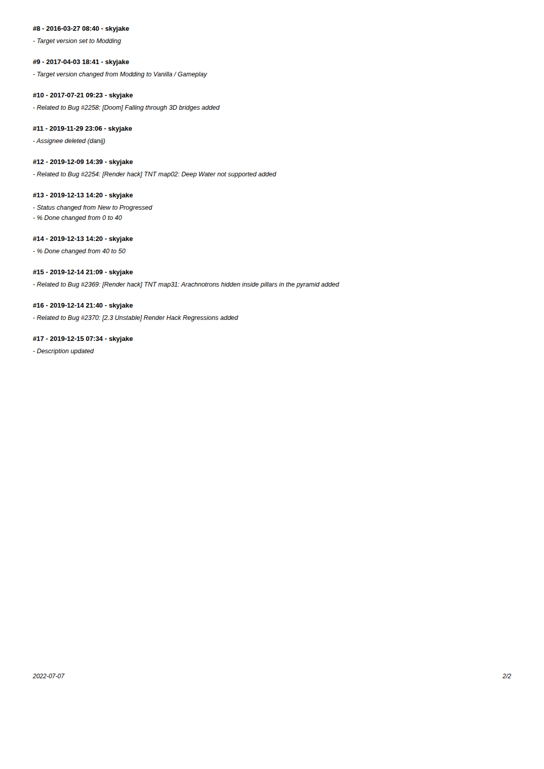#8 - 2016-03-27 08:40 - skyjake
- Target version set to Modding
#9 - 2017-04-03 18:41 - skyjake
- Target version changed from Modding to Vanilla / Gameplay
#10 - 2017-07-21 09:23 - skyjake
- Related to Bug #2258: [Doom] Falling through 3D bridges added
#11 - 2019-11-29 23:06 - skyjake
- Assignee deleted (danij)
#12 - 2019-12-09 14:39 - skyjake
- Related to Bug #2254: [Render hack] TNT map02: Deep Water not supported added
#13 - 2019-12-13 14:20 - skyjake
- Status changed from New to Progressed
- % Done changed from 0 to 40
#14 - 2019-12-13 14:20 - skyjake
- % Done changed from 40 to 50
#15 - 2019-12-14 21:09 - skyjake
- Related to Bug #2369: [Render hack] TNT map31: Arachnotrons hidden inside pillars in the pyramid added
#16 - 2019-12-14 21:40 - skyjake
- Related to Bug #2370: [2.3 Unstable] Render Hack Regressions added
#17 - 2019-12-15 07:34 - skyjake
- Description updated
2022-07-07 2/2